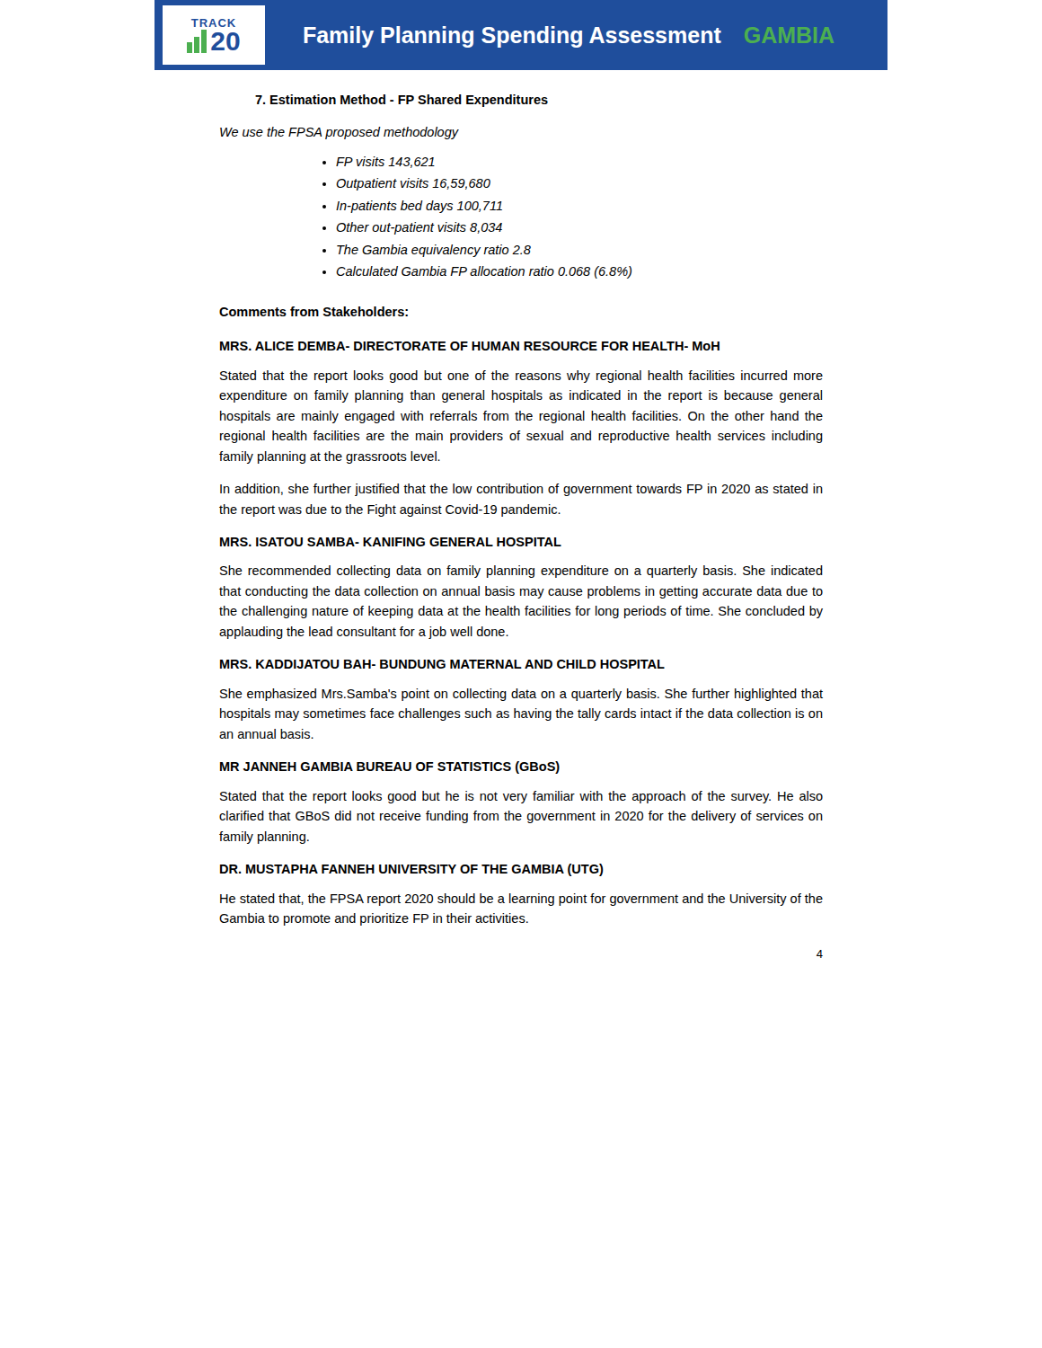TRACK
20
Family Planning Spending Assessment GAMBIA
7. Estimation Method - FP Shared Expenditures
We use the FPSA proposed methodology
FP visits 143,621
Outpatient visits 16,59,680
In-patients bed days 100,711
Other out-patient visits 8,034
The Gambia equivalency ratio 2.8
Calculated Gambia FP allocation ratio 0.068 (6.8%)
Comments from Stakeholders:
MRS. ALICE DEMBA- DIRECTORATE OF HUMAN RESOURCE FOR HEALTH- MoH
Stated that the report looks good but one of the reasons why regional health facilities incurred more expenditure on family planning than general hospitals as indicated in the report is because general hospitals are mainly engaged with referrals from the regional health facilities. On the other hand the regional health facilities are the main providers of sexual and reproductive health services including family planning at the grassroots level.
In addition, she further justified that the low contribution of government towards FP in 2020 as stated in the report was due to the Fight against Covid-19 pandemic.
MRS. ISATOU SAMBA- KANIFING GENERAL HOSPITAL
She recommended collecting data on family planning expenditure on a quarterly basis. She indicated that conducting the data collection on annual basis may cause problems in getting accurate data due to the challenging nature of keeping data at the health facilities for long periods of time. She concluded by applauding the lead consultant for a job well done.
MRS. KADDIJATOU BAH- BUNDUNG MATERNAL AND CHILD HOSPITAL
She emphasized Mrs.Samba's point on collecting data on a quarterly basis. She further highlighted that hospitals may sometimes face challenges such as having the tally cards intact if the data collection is on an annual basis.
MR JANNEH GAMBIA BUREAU OF STATISTICS (GBoS)
Stated that the report looks good but he is not very familiar with the approach of the survey. He also clarified that GBoS did not receive funding from the government in 2020 for the delivery of services on family planning.
DR. MUSTAPHA FANNEH UNIVERSITY OF THE GAMBIA (UTG)
He stated that, the FPSA report 2020 should be a learning point for government and the University of the Gambia to promote and prioritize FP in their activities.
4